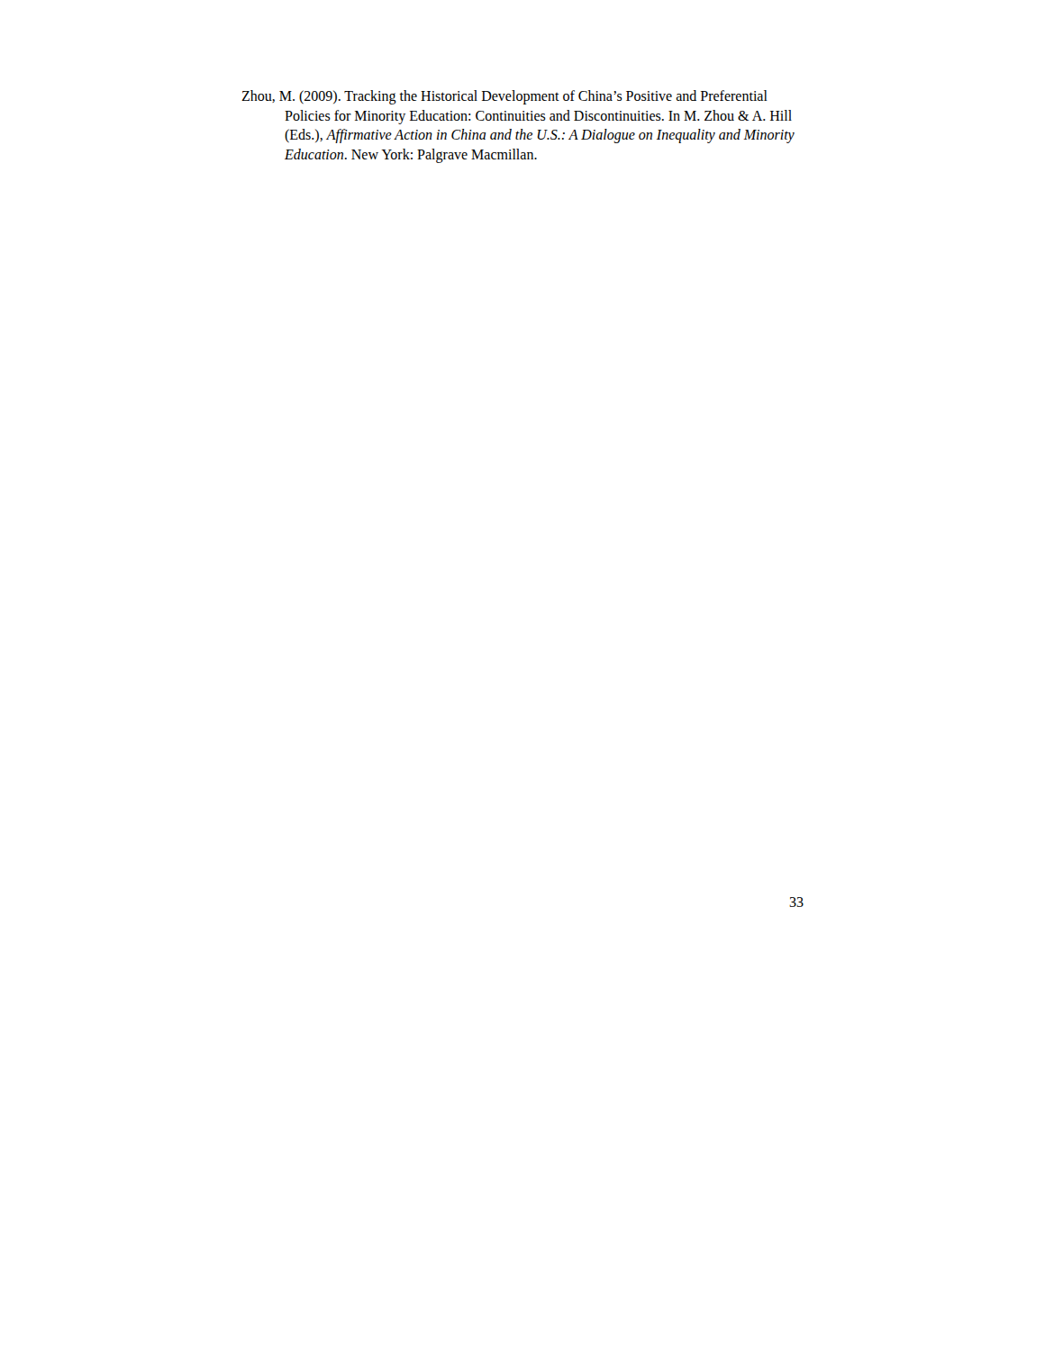Zhou, M. (2009). Tracking the Historical Development of China’s Positive and Preferential Policies for Minority Education: Continuities and Discontinuities. In M. Zhou & A. Hill (Eds.), Affirmative Action in China and the U.S.: A Dialogue on Inequality and Minority Education. New York: Palgrave Macmillan.
33